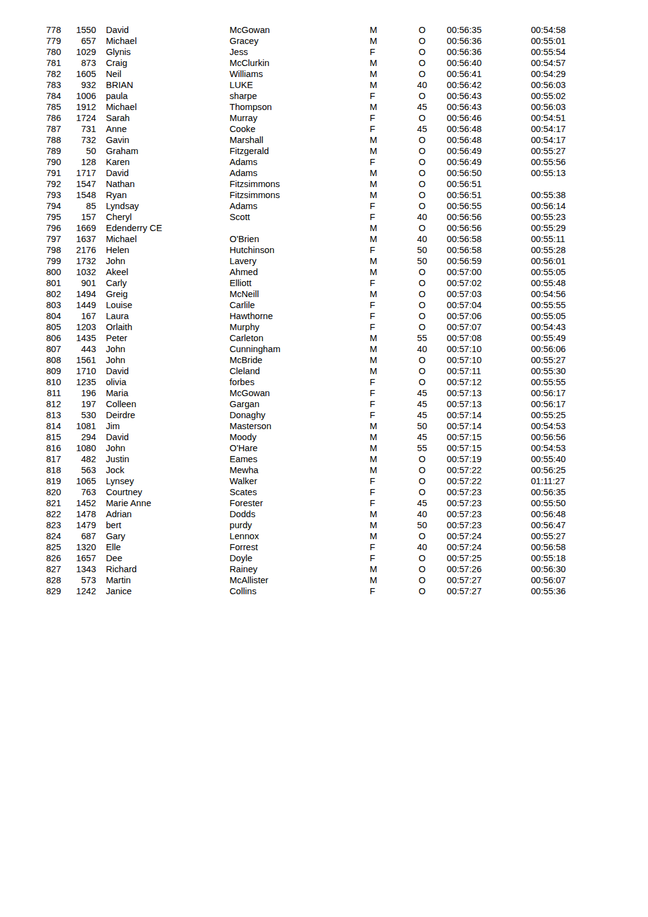| 778 | 1550 | David | McGowan | M | O | 00:56:35 | 00:54:58 |
| 779 | 657 | Michael | Gracey | M | O | 00:56:36 | 00:55:01 |
| 780 | 1029 | Glynis | Jess | F | O | 00:56:36 | 00:55:54 |
| 781 | 873 | Craig | McClurkin | M | O | 00:56:40 | 00:54:57 |
| 782 | 1605 | Neil | Williams | M | O | 00:56:41 | 00:54:29 |
| 783 | 932 | BRIAN | LUKE | M | 40 | 00:56:42 | 00:56:03 |
| 784 | 1006 | paula | sharpe | F | O | 00:56:43 | 00:55:02 |
| 785 | 1912 | Michael | Thompson | M | 45 | 00:56:43 | 00:56:03 |
| 786 | 1724 | Sarah | Murray | F | O | 00:56:46 | 00:54:51 |
| 787 | 731 | Anne | Cooke | F | 45 | 00:56:48 | 00:54:17 |
| 788 | 732 | Gavin | Marshall | M | O | 00:56:48 | 00:54:17 |
| 789 | 50 | Graham | Fitzgerald | M | O | 00:56:49 | 00:55:27 |
| 790 | 128 | Karen | Adams | F | O | 00:56:49 | 00:55:56 |
| 791 | 1717 | David | Adams | M | O | 00:56:50 | 00:55:13 |
| 792 | 1547 | Nathan | Fitzsimmons | M | O | 00:56:51 | |
| 793 | 1548 | Ryan | Fitzsimmons | M | O | 00:56:51 | 00:55:38 |
| 794 | 85 | Lyndsay | Adams | F | O | 00:56:55 | 00:56:14 |
| 795 | 157 | Cheryl | Scott | F | 40 | 00:56:56 | 00:55:23 |
| 796 | 1669 | Edenderry CE | | M | O | 00:56:56 | 00:55:29 |
| 797 | 1637 | Michael | O'Brien | M | 40 | 00:56:58 | 00:55:11 |
| 798 | 2176 | Helen | Hutchinson | F | 50 | 00:56:58 | 00:55:28 |
| 799 | 1732 | John | Lavery | M | 50 | 00:56:59 | 00:56:01 |
| 800 | 1032 | Akeel | Ahmed | M | O | 00:57:00 | 00:55:05 |
| 801 | 901 | Carly | Elliott | F | O | 00:57:02 | 00:55:48 |
| 802 | 1494 | Greig | McNeill | M | O | 00:57:03 | 00:54:56 |
| 803 | 1449 | Louise | Carlile | F | O | 00:57:04 | 00:55:55 |
| 804 | 167 | Laura | Hawthorne | F | O | 00:57:06 | 00:55:05 |
| 805 | 1203 | Orlaith | Murphy | F | O | 00:57:07 | 00:54:43 |
| 806 | 1435 | Peter | Carleton | M | 55 | 00:57:08 | 00:55:49 |
| 807 | 443 | John | Cunningham | M | 40 | 00:57:10 | 00:56:06 |
| 808 | 1561 | John | McBride | M | O | 00:57:10 | 00:55:27 |
| 809 | 1710 | David | Cleland | M | O | 00:57:11 | 00:55:30 |
| 810 | 1235 | olivia | forbes | F | O | 00:57:12 | 00:55:55 |
| 811 | 196 | Maria | McGowan | F | 45 | 00:57:13 | 00:56:17 |
| 812 | 197 | Colleen | Gargan | F | 45 | 00:57:13 | 00:56:17 |
| 813 | 530 | Deirdre | Donaghy | F | 45 | 00:57:14 | 00:55:25 |
| 814 | 1081 | Jim | Masterson | M | 50 | 00:57:14 | 00:54:53 |
| 815 | 294 | David | Moody | M | 45 | 00:57:15 | 00:56:56 |
| 816 | 1080 | John | O'Hare | M | 55 | 00:57:15 | 00:54:53 |
| 817 | 482 | Justin | Eames | M | O | 00:57:19 | 00:55:40 |
| 818 | 563 | Jock | Mewha | M | O | 00:57:22 | 00:56:25 |
| 819 | 1065 | Lynsey | Walker | F | O | 00:57:22 | 01:11:27 |
| 820 | 763 | Courtney | Scates | F | O | 00:57:23 | 00:56:35 |
| 821 | 1452 | Marie Anne | Forester | F | 45 | 00:57:23 | 00:55:50 |
| 822 | 1478 | Adrian | Dodds | M | 40 | 00:57:23 | 00:56:48 |
| 823 | 1479 | bert | purdy | M | 50 | 00:57:23 | 00:56:47 |
| 824 | 687 | Gary | Lennox | M | O | 00:57:24 | 00:55:27 |
| 825 | 1320 | Elle | Forrest | F | 40 | 00:57:24 | 00:56:58 |
| 826 | 1657 | Dee | Doyle | F | O | 00:57:25 | 00:55:18 |
| 827 | 1343 | Richard | Rainey | M | O | 00:57:26 | 00:56:30 |
| 828 | 573 | Martin | McAllister | M | O | 00:57:27 | 00:56:07 |
| 829 | 1242 | Janice | Collins | F | O | 00:57:27 | 00:55:36 |